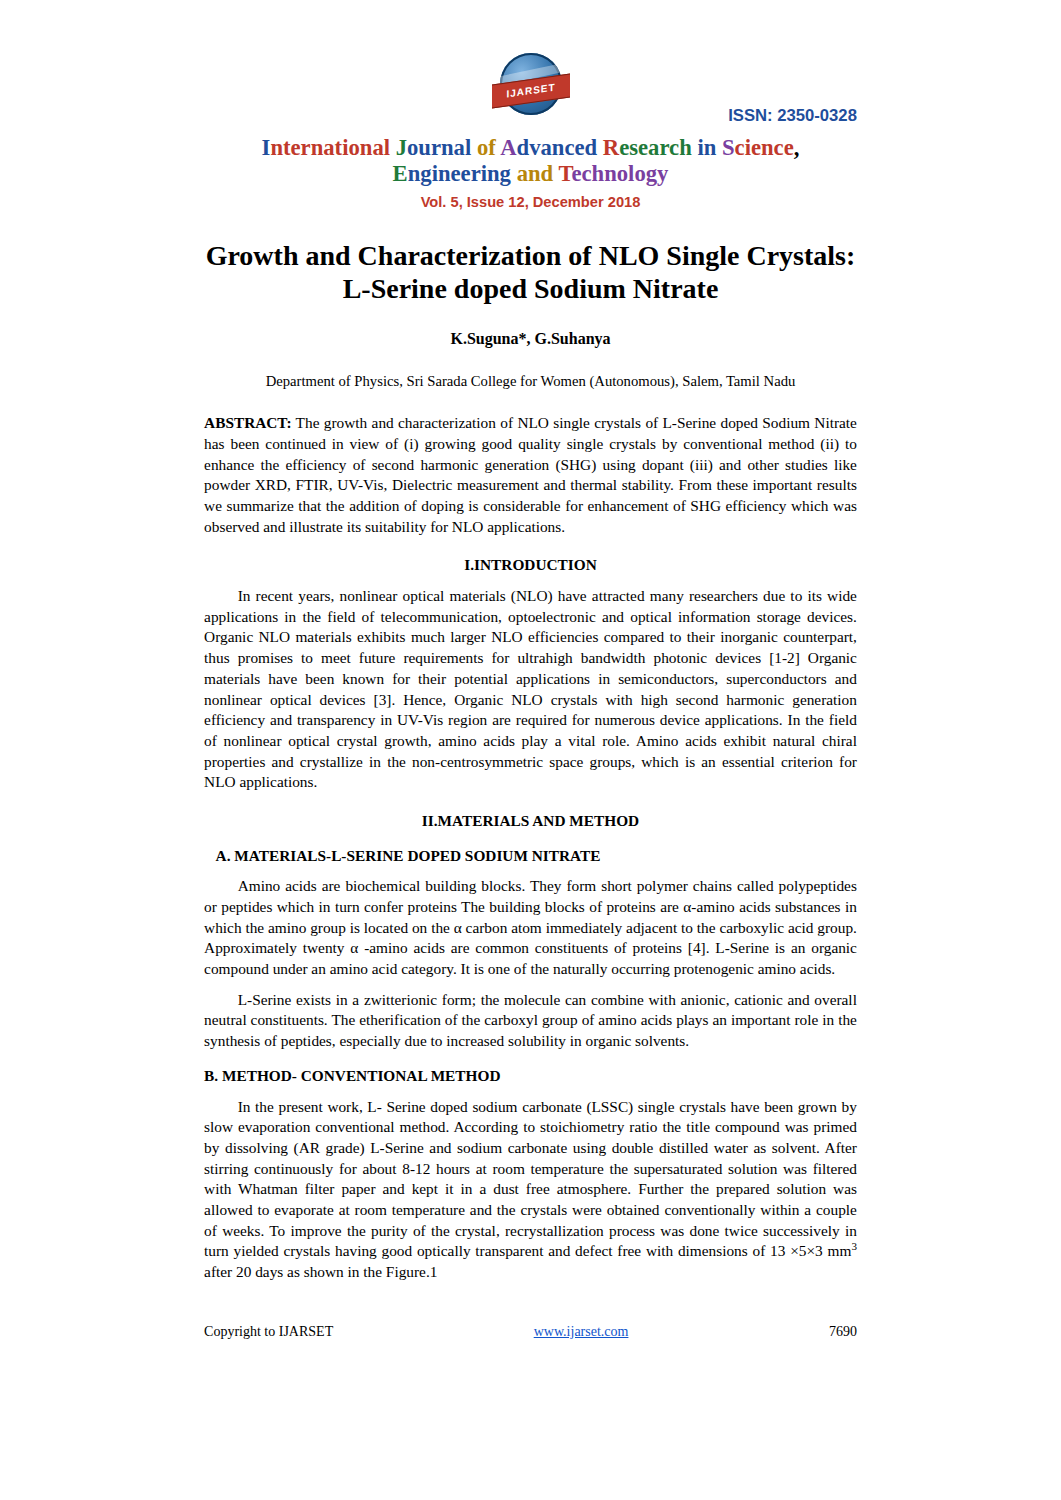ISSN: 2350-0328
IJARSET
International Journal of Advanced Research in Science,
Engineering and Technology
Vol. 5, Issue 12, December 2018
Growth and Characterization of NLO Single Crystals: L-Serine doped Sodium Nitrate
K.Suguna*, G.Suhanya
Department of Physics, Sri Sarada College for Women (Autonomous), Salem, Tamil Nadu
ABSTRACT: The growth and characterization of NLO single crystals of L-Serine doped Sodium Nitrate has been continued in view of (i) growing good quality single crystals by conventional method (ii) to enhance the efficiency of second harmonic generation (SHG) using dopant (iii) and other studies like powder XRD, FTIR, UV-Vis, Dielectric measurement and thermal stability. From these important results we summarize that the addition of doping is considerable for enhancement of SHG efficiency which was observed and illustrate its suitability for NLO applications.
I.INTRODUCTION
In recent years, nonlinear optical materials (NLO) have attracted many researchers due to its wide applications in the field of telecommunication, optoelectronic and optical information storage devices. Organic NLO materials exhibits much larger NLO efficiencies compared to their inorganic counterpart, thus promises to meet future requirements for ultrahigh bandwidth photonic devices [1-2] Organic materials have been known for their potential applications in semiconductors, superconductors and nonlinear optical devices [3]. Hence, Organic NLO crystals with high second harmonic generation efficiency and transparency in UV-Vis region are required for numerous device applications. In the field of nonlinear optical crystal growth, amino acids play a vital role. Amino acids exhibit natural chiral properties and crystallize in the non-centrosymmetric space groups, which is an essential criterion for NLO applications.
II.MATERIALS AND METHOD
A. MATERIALS-L-SERINE DOPED SODIUM NITRATE
Amino acids are biochemical building blocks. They form short polymer chains called polypeptides or peptides which in turn confer proteins The building blocks of proteins are α-amino acids substances in which the amino group is located on the α carbon atom immediately adjacent to the carboxylic acid group. Approximately twenty α -amino acids are common constituents of proteins [4]. L-Serine is an organic compound under an amino acid category. It is one of the naturally occurring protenogenic amino acids.
L-Serine exists in a zwitterionic form; the molecule can combine with anionic, cationic and overall neutral constituents. The etherification of the carboxyl group of amino acids plays an important role in the synthesis of peptides, especially due to increased solubility in organic solvents.
B. METHOD- CONVENTIONAL METHOD
In the present work, L- Serine doped sodium carbonate (LSSC) single crystals have been grown by slow evaporation conventional method. According to stoichiometry ratio the title compound was primed by dissolving (AR grade) L-Serine and sodium carbonate using double distilled water as solvent. After stirring continuously for about 8-12 hours at room temperature the supersaturated solution was filtered with Whatman filter paper and kept it in a dust free atmosphere. Further the prepared solution was allowed to evaporate at room temperature and the crystals were obtained conventionally within a couple of weeks. To improve the purity of the crystal, recrystallization process was done twice successively in turn yielded crystals having good optically transparent and defect free with dimensions of 13 ×5×3 mm3 after 20 days as shown in the Figure.1
Copyright to IJARSET
www.ijarset.com
7690